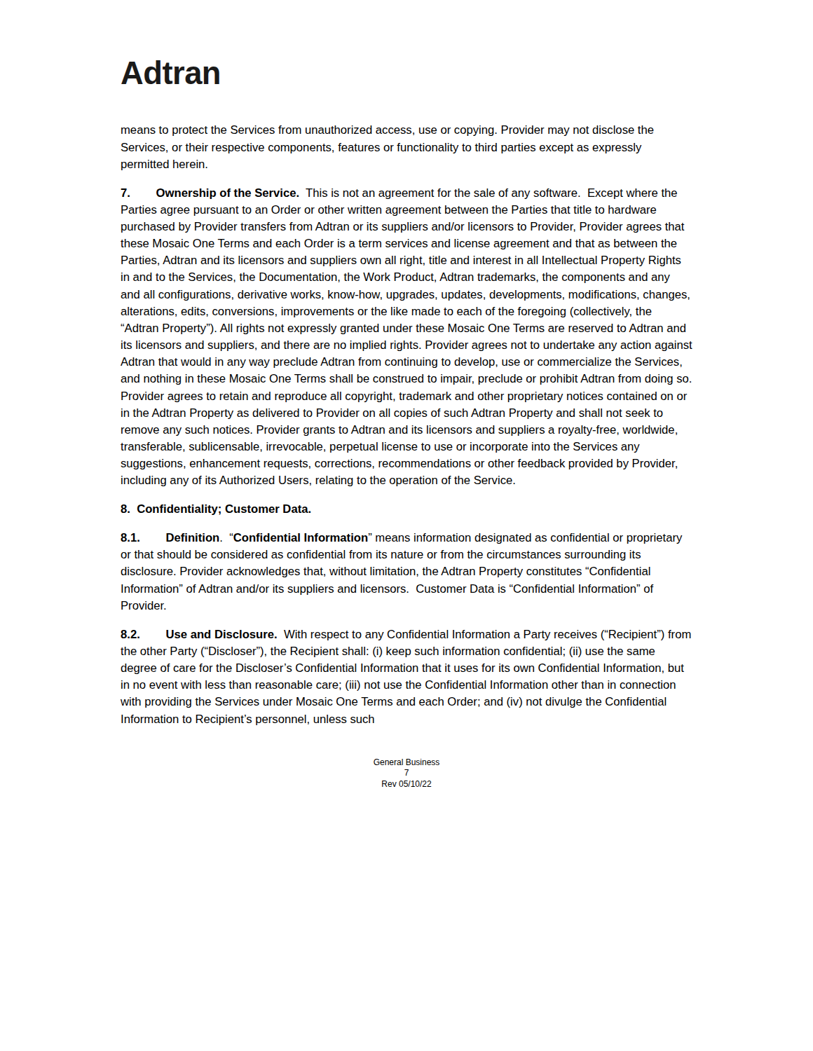Adtran
means to protect the Services from unauthorized access, use or copying. Provider may not disclose the Services, or their respective components, features or functionality to third parties except as expressly permitted herein.
7. Ownership of the Service. This is not an agreement for the sale of any software. Except where the Parties agree pursuant to an Order or other written agreement between the Parties that title to hardware purchased by Provider transfers from Adtran or its suppliers and/or licensors to Provider, Provider agrees that these Mosaic One Terms and each Order is a term services and license agreement and that as between the Parties, Adtran and its licensors and suppliers own all right, title and interest in all Intellectual Property Rights in and to the Services, the Documentation, the Work Product, Adtran trademarks, the components and any and all configurations, derivative works, know-how, upgrades, updates, developments, modifications, changes, alterations, edits, conversions, improvements or the like made to each of the foregoing (collectively, the “Adtran Property”). All rights not expressly granted under these Mosaic One Terms are reserved to Adtran and its licensors and suppliers, and there are no implied rights. Provider agrees not to undertake any action against Adtran that would in any way preclude Adtran from continuing to develop, use or commercialize the Services, and nothing in these Mosaic One Terms shall be construed to impair, preclude or prohibit Adtran from doing so. Provider agrees to retain and reproduce all copyright, trademark and other proprietary notices contained on or in the Adtran Property as delivered to Provider on all copies of such Adtran Property and shall not seek to remove any such notices. Provider grants to Adtran and its licensors and suppliers a royalty-free, worldwide, transferable, sublicensable, irrevocable, perpetual license to use or incorporate into the Services any suggestions, enhancement requests, corrections, recommendations or other feedback provided by Provider, including any of its Authorized Users, relating to the operation of the Service.
8. Confidentiality; Customer Data.
8.1. Definition. “Confidential Information” means information designated as confidential or proprietary or that should be considered as confidential from its nature or from the circumstances surrounding its disclosure. Provider acknowledges that, without limitation, the Adtran Property constitutes “Confidential Information” of Adtran and/or its suppliers and licensors. Customer Data is “Confidential Information” of Provider.
8.2. Use and Disclosure. With respect to any Confidential Information a Party receives (“Recipient”) from the other Party (“Discloser”), the Recipient shall: (i) keep such information confidential; (ii) use the same degree of care for the Discloser’s Confidential Information that it uses for its own Confidential Information, but in no event with less than reasonable care; (iii) not use the Confidential Information other than in connection with providing the Services under Mosaic One Terms and each Order; and (iv) not divulge the Confidential Information to Recipient’s personnel, unless such
General Business
7
Rev 05/10/22